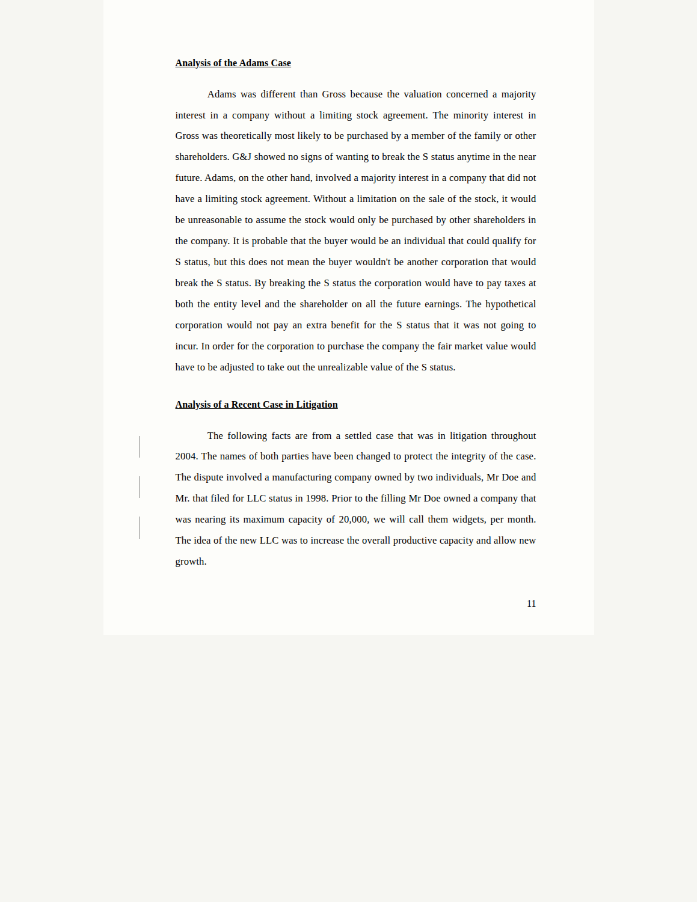Analysis of the Adams Case
Adams was different than Gross because the valuation concerned a majority interest in a company without a limiting stock agreement. The minority interest in Gross was theoretically most likely to be purchased by a member of the family or other shareholders. G&J showed no signs of wanting to break the S status anytime in the near future. Adams, on the other hand, involved a majority interest in a company that did not have a limiting stock agreement. Without a limitation on the sale of the stock, it would be unreasonable to assume the stock would only be purchased by other shareholders in the company. It is probable that the buyer would be an individual that could qualify for S status, but this does not mean the buyer wouldn't be another corporation that would break the S status. By breaking the S status the corporation would have to pay taxes at both the entity level and the shareholder on all the future earnings. The hypothetical corporation would not pay an extra benefit for the S status that it was not going to incur. In order for the corporation to purchase the company the fair market value would have to be adjusted to take out the unrealizable value of the S status.
Analysis of a Recent Case in Litigation
The following facts are from a settled case that was in litigation throughout 2004. The names of both parties have been changed to protect the integrity of the case. The dispute involved a manufacturing company owned by two individuals, Mr Doe and Mr. that filed for LLC status in 1998. Prior to the filling Mr Doe owned a company that was nearing its maximum capacity of 20,000, we will call them widgets, per month. The idea of the new LLC was to increase the overall productive capacity and allow new growth.
11